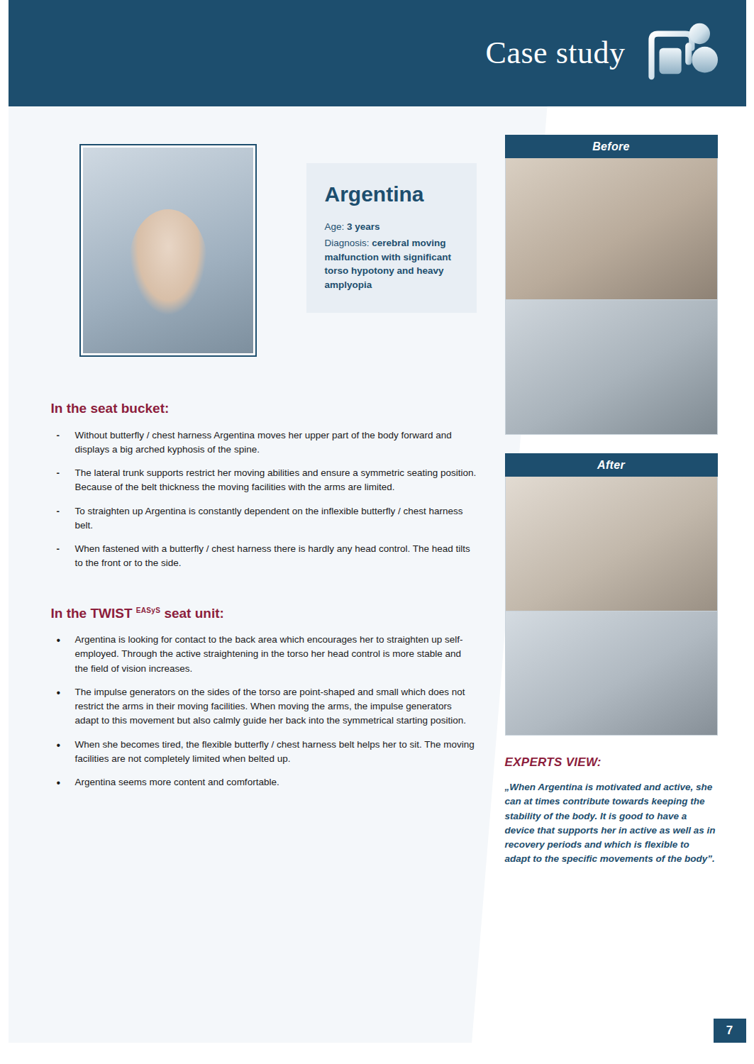Case study
Argentina
Age: 3 years
Diagnosis: cerebral moving malfunction with significant torso hypotony and heavy amplyopia
In the seat bucket:
Without butterfly / chest harness Argentina moves her upper part of the body forward and displays a big arched kyphosis of the spine.
The lateral trunk supports restrict her moving abilities and ensure a symmetric seating position. Because of the belt thickness the moving facilities with the arms are limited.
To straighten up Argentina is constantly dependent on the inflexible butterfly / chest harness belt.
When fastened with a butterfly / chest harness there is hardly any head control. The head tilts to the front or to the side.
In the TWIST EASyS seat unit:
Argentina is looking for contact to the back area which encourages her to straighten up self-employed. Through the active straightening in the torso her head control is more stable and the field of vision increases.
The impulse generators on the sides of the torso are point-shaped and small which does not restrict the arms in their moving facilities. When moving the arms, the impulse generators adapt to this movement but also calmly guide her back into the symmetrical starting position.
When she becomes tired, the flexible butterfly / chest harness belt helps her to sit. The moving facilities are not completely limited when belted up.
Argentina seems more content and comfortable.
Before
After
EXPERTS VIEW:
„When Argentina is motivated and active, she can at times contribute towards keeping the stability of the body. It is good to have a device that supports her in active as well as in recovery periods and which is flexible to adapt to the specific movements of the body”.
7